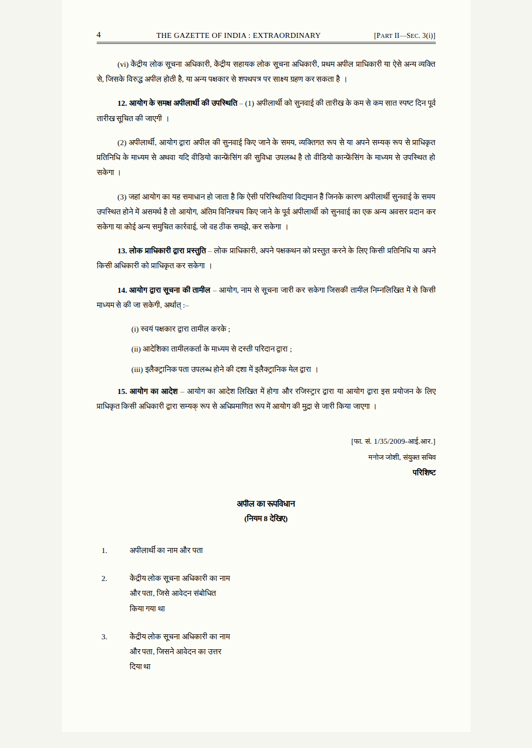4
THE GAZETTE OF INDIA : EXTRAORDINARY
[PART II—SEC. 3(i)]
(vi) केंद्रीय लोक सूचना अधिकारी, केंद्रीय सहायक लोक सूचना अधिकारी, प्रथम अपील प्राधिकारी या ऐसे अन्य व्यक्ति से, जिसके विरुद्ध अपील होती है, या अन्य पक्षकार से शपथपत्र पर साक्ष्य ग्रहण कर सकता है ।
12. आयोग के समक्ष अपीलार्थी की उपस्थिति – (1) अपीलार्थी को सुनवाई की तारीख के कम से कम सात स्पष्ट दिन पूर्व तारीख सूचित की जाएगी ।
(2) अपीलार्थी, आयोग द्वारा अपील की सुनवाई किए जाने के समय, व्यक्तिगत रूप से या अपने सम्यक् रूप से प्राधिकृत प्रतिनिधि के माध्यम से अथवा यदि वीडियो कान्फ्रेंसिंग की सुविधा उपलब्ध है तो वीडियो कान्फ्रेंसिंग के माध्यम से उपस्थित हो सकेगा ।
(3) जहां आयोग का यह समाधान हो जाता है कि ऐसी परिस्थितियां विद्यमान हैं जिनके कारण अपीलार्थी सुनवाई के समय उपस्थित होने में असमर्थ है तो आयोग, अंतिम विनिश्चय किए जाने के पूर्व अपीलार्थी को सुनवाई का एक अन्य अवसर प्रदान कर सकेगा या कोई अन्य समुचित कार्रवाई, जो वह ठीक समझे, कर सकेगा ।
13. लोक प्राधिकारी द्वारा प्रस्तुति – लोक प्राधिकारी, अपने पक्षकथन को प्रस्तुत करने के लिए किसी प्रतिनिधि या अपने किसी अधिकारी को प्राधिकृत कर सकेगा ।
14. आयोग द्वारा सूचना की तामील – आयोग, नाम से सूचना जारी कर सकेगा जिसकी तामील निम्नलिखित में से किसी माध्यम से की जा सकेगी, अर्थात् :–
(i) स्वयं पक्षकार द्वारा तामील करके ;
(ii) आदेशिका तामीलकर्ता के माध्यम से दस्ती परिदान द्वारा ;
(iii) इलैक्ट्रानिक पता उपलब्ध होने की दशा में इलैक्ट्रानिक मेल द्वारा ।
15. आयोग का आदेश – आयोग का आदेश लिखित में होगा और रजिस्ट्रार द्वारा या आयोग द्वारा इस प्रयोजन के लिए प्राधिकृत किसी अधिकारी द्वारा सम्यक् रूप से अधिप्रमाणित रूप में आयोग की मुद्रा से जारी किया जाएगा ।
[फा. सं. 1/35/2009-आई.आर.]
मनोज जोशी, संयुक्त सचिव
परिशिष्ट
अपील का रूपविधान
(नियम 8 देखिए)
| 1. | अपीलार्थी का नाम और पता |
| 2. | केंद्रीय लोक सूचना अधिकारी का नाम और पता, जिसे आवेदन संबोधित किया गया था |
| 3. | केंद्रीय लोक सूचना अधिकारी का नाम और पता, जिसने आवेदन का उत्तर दिया था |